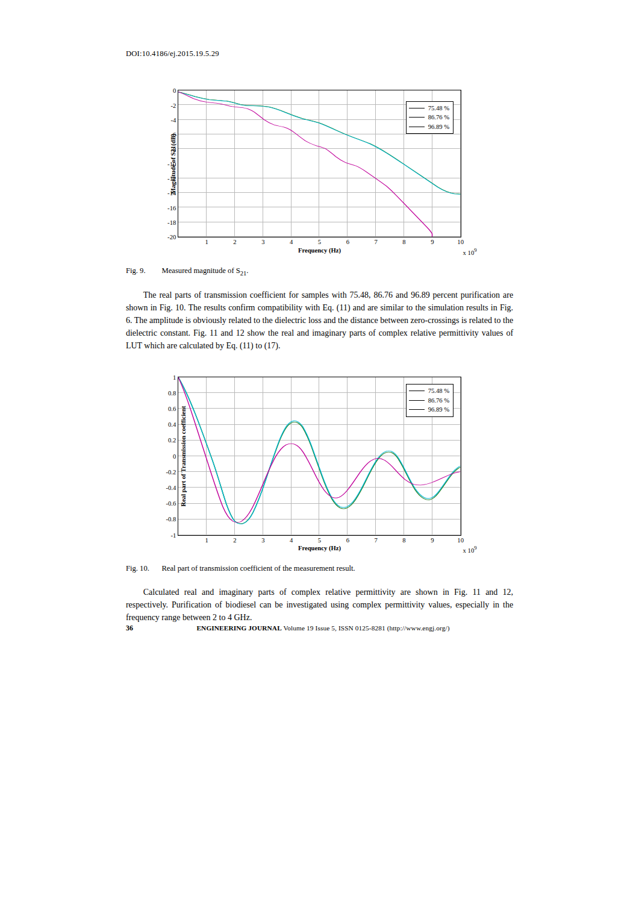DOI:10.4186/ej.2015.19.5.29
0
-2
-4
-6
-8
-10
-12
-14
-16
-18
-20
Magnitude of S21(dB)
1
2
3
4
5
6
7
8
9
10
75.48 %
86.76 %
96.89 %
x 109
Frequency (Hz)
Fig. 9. Measured magnitude of S21.
The real parts of transmission coefficient for samples with 75.48, 86.76 and 96.89 percent purification are shown in Fig. 10. The results confirm compatibility with Eq. (11) and are similar to the simulation results in Fig. 6. The amplitude is obviously related to the dielectric loss and the distance between zero-crossings is related to the dielectric constant. Fig. 11 and 12 show the real and imaginary parts of complex relative permittivity values of LUT which are calculated by Eq. (11) to (17).
1
0.8
0.6
0.4
0.2
0
-0.2
-0.4
-0.6
-0.8
-1
Real part of Transmission coefficient
1
2
3
4
5
6
7
8
9
10
75.48 %
86.76 %
96.89 %
x 109
Frequency (Hz)
Fig. 10. Real part of transmission coefficient of the measurement result.
Calculated real and imaginary parts of complex relative permittivity are shown in Fig. 11 and 12, respectively. Purification of biodiesel can be investigated using complex permittivity values, especially in the frequency range between 2 to 4 GHz.
36 ENGINEERING JOURNAL Volume 19 Issue 5, ISSN 0125-8281 (http://www.engj.org/)